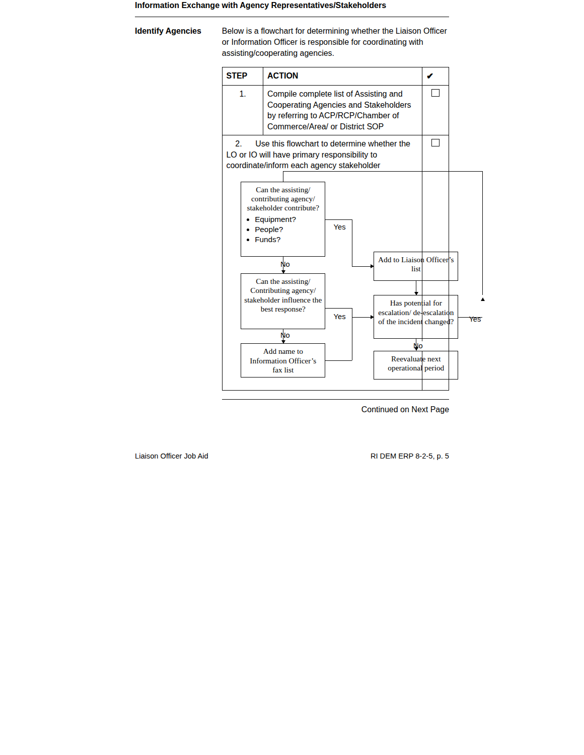Information Exchange with Agency Representatives/Stakeholders
Identify Agencies
Below is a flowchart for determining whether the Liaison Officer or Information Officer is responsible for coordinating with assisting/cooperating agencies.
| STEP | ACTION | ✔ |
| --- | --- | --- |
| 1. | Compile complete list of Assisting and Cooperating Agencies and Stakeholders by referring to ACP/RCP/Chamber of Commerce/Area/ or District SOP | |
| 2. Use this flowchart to determine whether the LO or IO will have primary responsibility to coordinate/inform each agency stakeholder Can the assisting/ contributing agency/ stakeholder contribute? Equipment? People? Funds? Can the assisting/ Contributing agency/ stakeholder influence the best response? Add name to Information Officer’s fax list Add to Liaison Officer’s list Has potential for escalation/ de-escalation of the incident changed? Reevaluate next operational period Yes No Yes No Yes No | |
Continued on Next Page
Liaison Officer Job Aid
RI DEM ERP 8-2-5, p. 5